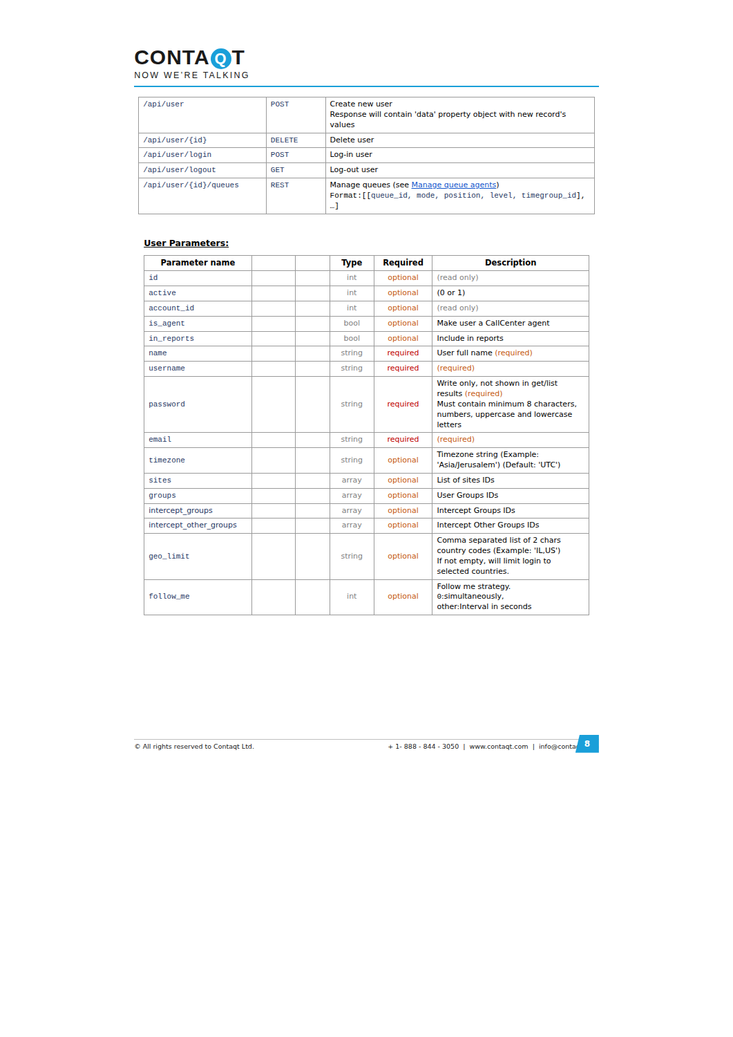CONTAQT
NOW WE’RE TALKING
| /api/user | POST | Create new user Response will contain 'data' property object with new record's values |
| /api/user/{id} | DELETE | Delete user |
| /api/user/login | POST | Log-in user |
| /api/user/logout | GET | Log-out user |
| /api/user/{id}/queues | REST | Manage queues (see Manage queue agents ) Format:[[ queue_id, mode, position, level, timegroup_id ], …] |
User Parameters:
| Parameter name | | | Type | Required | Description |
| --- | --- | --- | --- | --- | --- |
| id | | | int | optional | (read only) |
| active | | | int | optional | (0 or 1) |
| account_id | | | int | optional | (read only) |
| is_agent | | | bool | optional | Make user a CallCenter agent |
| in_reports | | | bool | optional | Include in reports |
| name | | | string | required | User full name (required) |
| username | | | string | required | (required) |
| password | | | string | required | Write only, not shown in get/list results (required) Must contain minimum 8 characters, numbers, uppercase and lowercase letters |
| email | | | string | required | (required) |
| timezone | | | string | optional | Timezone string (Example: 'Asia/Jerusalem') (Default: 'UTC') |
| sites | | | array | optional | List of sites IDs |
| groups | | | array | optional | User Groups IDs |
| intercept_groups | | | array | optional | Intercept Groups IDs |
| intercept_other_groups | | | array | optional | Intercept Other Groups IDs |
| geo_limit | | | string | optional | Comma separated list of 2 chars country codes (Example: 'IL,US') If not empty, will limit login to selected countries. |
| follow_me | | | int | optional | Follow me strategy. 0 :simultaneously, other:Interval in seconds |
© All rights reserved to Contaqt Ltd.
+ 1- 888 - 844 - 3050 | www.contaqt.com | info@contaqt.com
8